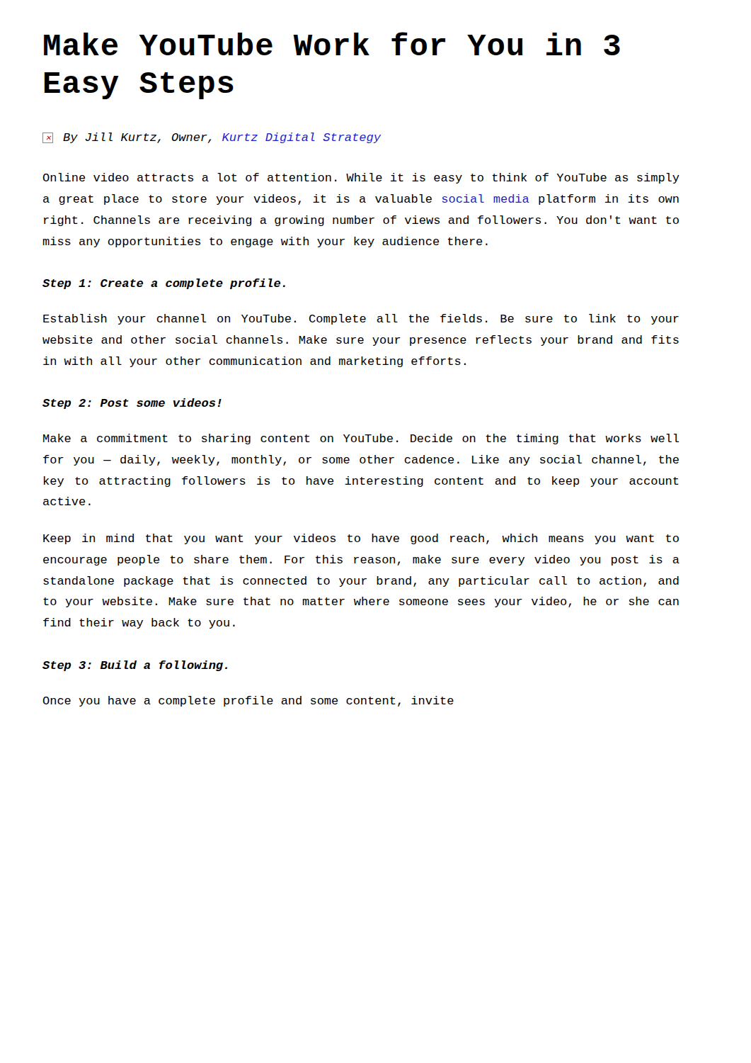Make YouTube Work for You in 3 Easy Steps
✕By Jill Kurtz, Owner, Kurtz Digital Strategy
Online video attracts a lot of attention. While it is easy to think of YouTube as simply a great place to store your videos, it is a valuable social media platform in its own right. Channels are receiving a growing number of views and followers. You don't want to miss any opportunities to engage with your key audience there.
Step 1: Create a complete profile.
Establish your channel on YouTube. Complete all the fields. Be sure to link to your website and other social channels. Make sure your presence reflects your brand and fits in with all your other communication and marketing efforts.
Step 2: Post some videos!
Make a commitment to sharing content on YouTube. Decide on the timing that works well for you — daily, weekly, monthly, or some other cadence. Like any social channel, the key to attracting followers is to have interesting content and to keep your account active.
Keep in mind that you want your videos to have good reach, which means you want to encourage people to share them. For this reason, make sure every video you post is a standalone package that is connected to your brand, any particular call to action, and to your website. Make sure that no matter where someone sees your video, he or she can find their way back to you.
Step 3: Build a following.
Once you have a complete profile and some content, invite